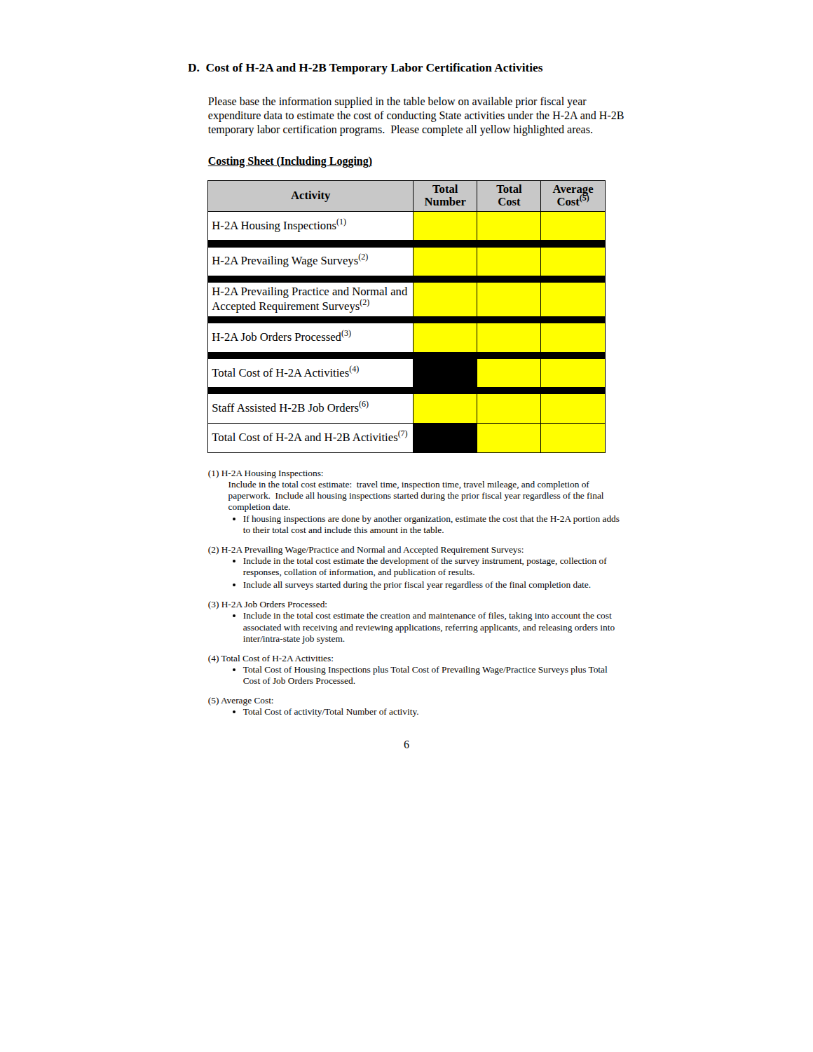D. Cost of H-2A and H-2B Temporary Labor Certification Activities
Please base the information supplied in the table below on available prior fiscal year expenditure data to estimate the cost of conducting State activities under the H-2A and H-2B temporary labor certification programs. Please complete all yellow highlighted areas.
Costing Sheet (Including Logging)
| Activity | Total Number | Total Cost | Average Cost (5) |
| --- | --- | --- | --- |
| H-2A Housing Inspections (1) | | | |
| H-2A Prevailing Wage Surveys (2) | | | |
| H-2A Prevailing Practice and Normal and Accepted Requirement Surveys (2) | | | |
| H-2A Job Orders Processed (3) | | | |
| Total Cost of H-2A Activities (4) | | | |
| Staff Assisted H-2B Job Orders (6) | | | |
| Total Cost of H-2A and H-2B Activities (7) | | | |
(1) H-2A Housing Inspections:
Include in the total cost estimate: travel time, inspection time, travel mileage, and completion of paperwork. Include all housing inspections started during the prior fiscal year regardless of the final completion date.
If housing inspections are done by another organization, estimate the cost that the H-2A portion adds to their total cost and include this amount in the table.
(2) H-2A Prevailing Wage/Practice and Normal and Accepted Requirement Surveys:
Include in the total cost estimate the development of the survey instrument, postage, collection of responses, collation of information, and publication of results.
Include all surveys started during the prior fiscal year regardless of the final completion date.
(3) H-2A Job Orders Processed:
Include in the total cost estimate the creation and maintenance of files, taking into account the cost associated with receiving and reviewing applications, referring applicants, and releasing orders into inter/intra-state job system.
(4) Total Cost of H-2A Activities:
Total Cost of Housing Inspections plus Total Cost of Prevailing Wage/Practice Surveys plus Total Cost of Job Orders Processed.
(5) Average Cost:
Total Cost of activity/Total Number of activity.
6